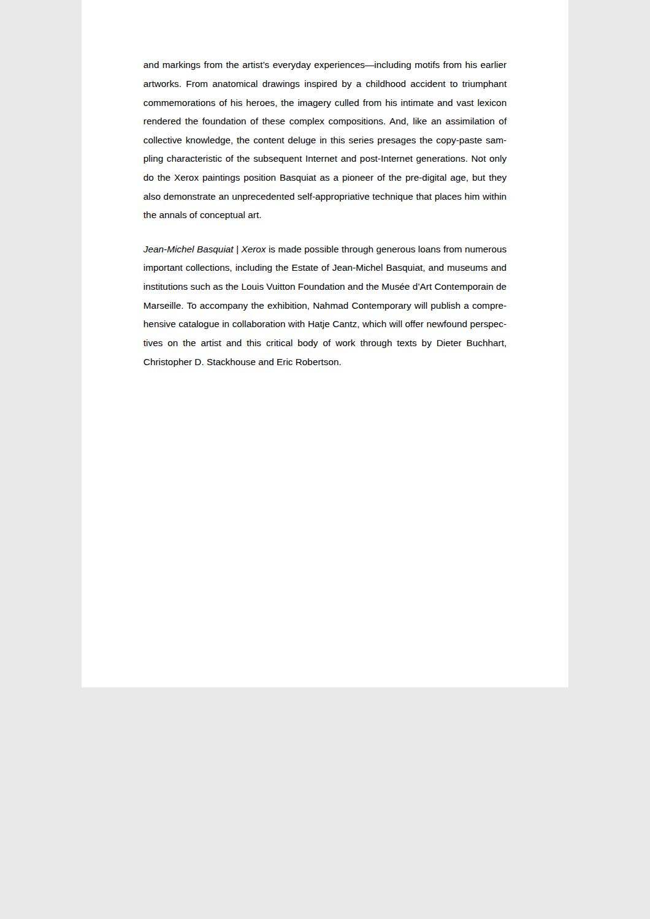and markings from the artist’s everyday experiences—including motifs from his earlier artworks. From anatomical drawings inspired by a childhood accident to triumphant commemorations of his heroes, the imagery culled from his intimate and vast lexicon rendered the foundation of these complex compositions. And, like an assimilation of collective knowledge, the content deluge in this series presages the copy-paste sampling characteristic of the subsequent Internet and post-Internet generations. Not only do the Xerox paintings position Basquiat as a pioneer of the pre-digital age, but they also demonstrate an unprecedented self-appropriative technique that places him within the annals of conceptual art.
Jean-Michel Basquiat | Xerox is made possible through generous loans from numerous important collections, including the Estate of Jean-Michel Basquiat, and museums and institutions such as the Louis Vuitton Foundation and the Musée d’Art Contemporain de Marseille. To accompany the exhibition, Nahmad Contemporary will publish a comprehensive catalogue in collaboration with Hatje Cantz, which will offer newfound perspectives on the artist and this critical body of work through texts by Dieter Buchhart, Christopher D. Stackhouse and Eric Robertson.